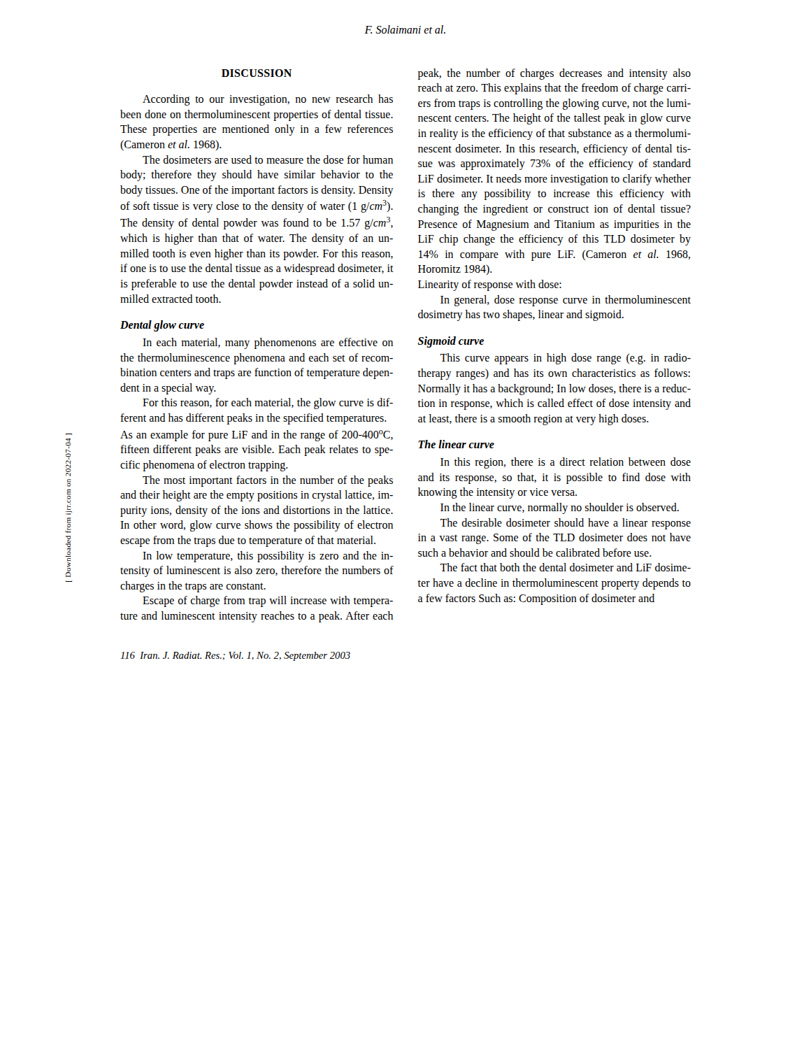[ Downloaded from ijrr.com on 2022-07-04 ]
F. Solaimani et al.
DISCUSSION
According to our investigation, no new research has been done on thermoluminescent properties of dental tissue. These properties are mentioned only in a few references (Cameron et al. 1968).
The dosimeters are used to measure the dose for human body; therefore they should have similar behavior to the body tissues. One of the important factors is density. Density of soft tissue is very close to the density of water (1 g/cm3). The density of dental powder was found to be 1.57 g/cm3, which is higher than that of water. The density of an unmilled tooth is even higher than its powder. For this reason, if one is to use the dental tissue as a widespread dosimeter, it is preferable to use the dental powder instead of a solid unmilled extracted tooth.
Dental glow curve
In each material, many phenomenons are effective on the thermoluminescence phenomena and each set of recombination centers and traps are function of temperature dependent in a special way.
For this reason, for each material, the glow curve is different and has different peaks in the specified temperatures.
As an example for pure LiF and in the range of 200-400oC, fifteen different peaks are visible. Each peak relates to specific phenomena of electron trapping.
The most important factors in the number of the peaks and their height are the empty positions in crystal lattice, impurity ions, density of the ions and distortions in the lattice. In other word, glow curve shows the possibility of electron escape from the traps due to temperature of that material.
In low temperature, this possibility is zero and the intensity of luminescent is also zero, therefore the numbers of charges in the traps are constant.
Escape of charge from trap will increase with temperature and luminescent intensity reaches to a peak. After each peak, the number of charges decreases and intensity also reach at zero. This explains that the freedom of charge carriers from traps is controlling the glowing curve, not the luminescent centers. The height of the tallest peak in glow curve in reality is the efficiency of that substance as a thermoluminescent dosimeter. In this research, efficiency of dental tissue was approximately 73% of the efficiency of standard LiF dosimeter. It needs more investigation to clarify whether is there any possibility to increase this efficiency with changing the ingredient or construct ion of dental tissue? Presence of Magnesium and Titanium as impurities in the LiF chip change the efficiency of this TLD dosimeter by 14% in compare with pure LiF. (Cameron et al. 1968, Horomitz 1984).
Linearity of response with dose:
In general, dose response curve in thermoluminescent dosimetry has two shapes, linear and sigmoid.
Sigmoid curve
This curve appears in high dose range (e.g. in radiotherapy ranges) and has its own characteristics as follows: Normally it has a background; In low doses, there is a reduction in response, which is called effect of dose intensity and at least, there is a smooth region at very high doses.
The linear curve
In this region, there is a direct relation between dose and its response, so that, it is possible to find dose with knowing the intensity or vice versa.
In the linear curve, normally no shoulder is observed.
The desirable dosimeter should have a linear response in a vast range. Some of the TLD dosimeter does not have such a behavior and should be calibrated before use.
The fact that both the dental dosimeter and LiF dosimeter have a decline in thermoluminescent property depends to a few factors Such as: Composition of dosimeter and
116 Iran. J. Radiat. Res.; Vol. 1, No. 2, September 2003